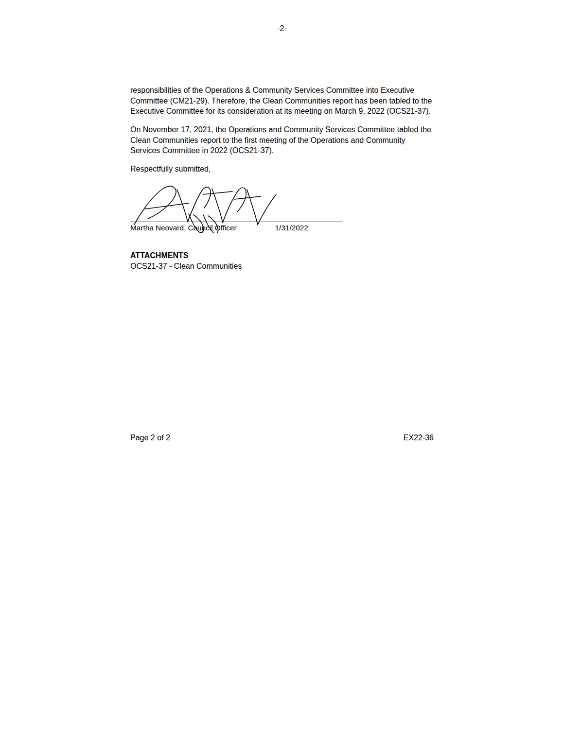-2-
responsibilities of the Operations & Community Services Committee into Executive Committee (CM21-29). Therefore, the Clean Communities report has been tabled to the Executive Committee for its consideration at its meeting on March 9, 2022 (OCS21-37).
On November 17, 2021, the Operations and Community Services Committee tabled the Clean Communities report to the first meeting of the Operations and Community Services Committee in 2022 (OCS21-37).
Respectfully submitted,
Martha Neovard, Council Officer 1/31/2022
ATTACHMENTS
OCS21-37 - Clean Communities
Page 2 of 2 EX22-36